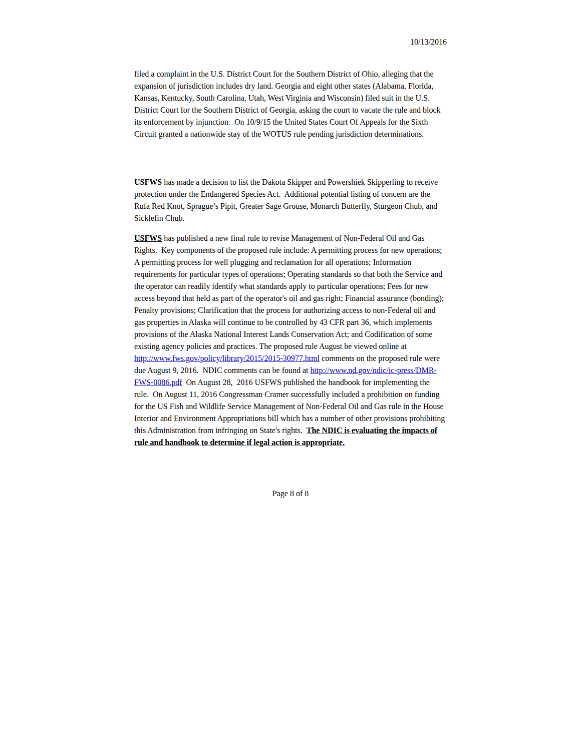10/13/2016
filed a complaint in the U.S. District Court for the Southern District of Ohio, alleging that the expansion of jurisdiction includes dry land. Georgia and eight other states (Alabama, Florida, Kansas, Kentucky, South Carolina, Utah, West Virginia and Wisconsin) filed suit in the U.S. District Court for the Southern District of Georgia, asking the court to vacate the rule and block its enforcement by injunction. On 10/9/15 the United States Court Of Appeals for the Sixth Circuit granted a nationwide stay of the WOTUS rule pending jurisdiction determinations.
USFWS has made a decision to list the Dakota Skipper and Powershiek Skipperling to receive protection under the Endangered Species Act. Additional potential listing of concern are the Rufa Red Knot, Sprague’s Pipit, Greater Sage Grouse, Monarch Butterfly, Sturgeon Chub, and Sicklefin Chub.
USFWS has published a new final rule to revise Management of Non-Federal Oil and Gas Rights. Key components of the proposed rule include: A permitting process for new operations; A permitting process for well plugging and reclamation for all operations; Information requirements for particular types of operations; Operating standards so that both the Service and the operator can readily identify what standards apply to particular operations; Fees for new access beyond that held as part of the operator's oil and gas right; Financial assurance (bonding); Penalty provisions; Clarification that the process for authorizing access to non-Federal oil and gas properties in Alaska will continue to be controlled by 43 CFR part 36, which implements provisions of the Alaska National Interest Lands Conservation Act; and Codification of some existing agency policies and practices. The proposed rule August be viewed online at http://www.fws.gov/policy/library/2015/2015-30977.html comments on the proposed rule were due August 9, 2016. NDIC comments can be found at http://www.nd.gov/ndic/ic-press/DMR-FWS-0086.pdf On August 28, 2016 USFWS published the handbook for implementing the rule. On August 11, 2016 Congressman Cramer successfully included a prohibition on funding for the US Fish and Wildlife Service Management of Non-Federal Oil and Gas rule in the House Interior and Environment Appropriations bill which has a number of other provisions prohibiting this Administration from infringing on State's rights. The NDIC is evaluating the impacts of rule and handbook to determine if legal action is appropriate.
Page 8 of 8